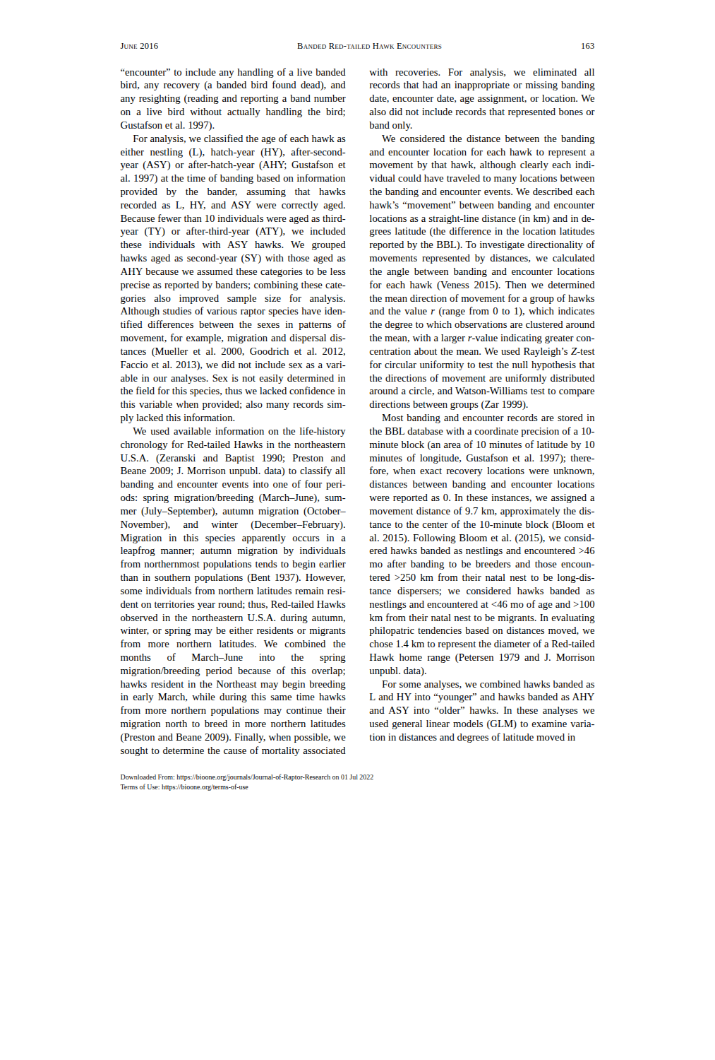June 2016 Banded Red-tailed Hawk Encounters 163
“encounter” to include any handling of a live banded bird, any recovery (a banded bird found dead), and any resighting (reading and reporting a band number on a live bird without actually handling the bird; Gustafson et al. 1997).
For analysis, we classified the age of each hawk as either nestling (L), hatch-year (HY), after-second-year (ASY) or after-hatch-year (AHY; Gustafson et al. 1997) at the time of banding based on information provided by the bander, assuming that hawks recorded as L, HY, and ASY were correctly aged. Because fewer than 10 individuals were aged as third-year (TY) or after-third-year (ATY), we included these individuals with ASY hawks. We grouped hawks aged as second-year (SY) with those aged as AHY because we assumed these categories to be less precise as reported by banders; combining these categories also improved sample size for analysis. Although studies of various raptor species have identified differences between the sexes in patterns of movement, for example, migration and dispersal distances (Mueller et al. 2000, Goodrich et al. 2012, Faccio et al. 2013), we did not include sex as a variable in our analyses. Sex is not easily determined in the field for this species, thus we lacked confidence in this variable when provided; also many records simply lacked this information.
We used available information on the life-history chronology for Red-tailed Hawks in the northeastern U.S.A. (Zeranski and Baptist 1990; Preston and Beane 2009; J. Morrison unpubl. data) to classify all banding and encounter events into one of four periods: spring migration/breeding (March–June), summer (July–September), autumn migration (October–November), and winter (December–February). Migration in this species apparently occurs in a leapfrog manner; autumn migration by individuals from northernmost populations tends to begin earlier than in southern populations (Bent 1937). However, some individuals from northern latitudes remain resident on territories year round; thus, Red-tailed Hawks observed in the northeastern U.S.A. during autumn, winter, or spring may be either residents or migrants from more northern latitudes. We combined the months of March–June into the spring migration/breeding period because of this overlap; hawks resident in the Northeast may begin breeding in early March, while during this same time hawks from more northern populations may continue their migration north to breed in more northern latitudes (Preston and Beane 2009). Finally, when possible, we sought to determine the cause of mortality associated with recoveries. For analysis, we eliminated all records that had an inappropriate or missing banding date, encounter date, age assignment, or location. We also did not include records that represented bones or band only.
We considered the distance between the banding and encounter location for each hawk to represent a movement by that hawk, although clearly each individual could have traveled to many locations between the banding and encounter events. We described each hawk’s “movement” between banding and encounter locations as a straight-line distance (in km) and in degrees latitude (the difference in the location latitudes reported by the BBL). To investigate directionality of movements represented by distances, we calculated the angle between banding and encounter locations for each hawk (Veness 2015). Then we determined the mean direction of movement for a group of hawks and the value r (range from 0 to 1), which indicates the degree to which observations are clustered around the mean, with a larger r-value indicating greater concentration about the mean. We used Rayleigh’s Z-test for circular uniformity to test the null hypothesis that the directions of movement are uniformly distributed around a circle, and Watson-Williams test to compare directions between groups (Zar 1999).
Most banding and encounter records are stored in the BBL database with a coordinate precision of a 10-minute block (an area of 10 minutes of latitude by 10 minutes of longitude, Gustafson et al. 1997); therefore, when exact recovery locations were unknown, distances between banding and encounter locations were reported as 0. In these instances, we assigned a movement distance of 9.7 km, approximately the distance to the center of the 10-minute block (Bloom et al. 2015). Following Bloom et al. (2015), we considered hawks banded as nestlings and encountered >46 mo after banding to be breeders and those encountered >250 km from their natal nest to be long-distance dispersers; we considered hawks banded as nestlings and encountered at <46 mo of age and >100 km from their natal nest to be migrants. In evaluating philopatric tendencies based on distances moved, we chose 1.4 km to represent the diameter of a Red-tailed Hawk home range (Petersen 1979 and J. Morrison unpubl. data).
For some analyses, we combined hawks banded as L and HY into “younger” and hawks banded as AHY and ASY into “older” hawks. In these analyses we used general linear models (GLM) to examine variation in distances and degrees of latitude moved in
Downloaded From: https://bioone.org/journals/Journal-of-Raptor-Research on 01 Jul 2022
Terms of Use: https://bioone.org/terms-of-use